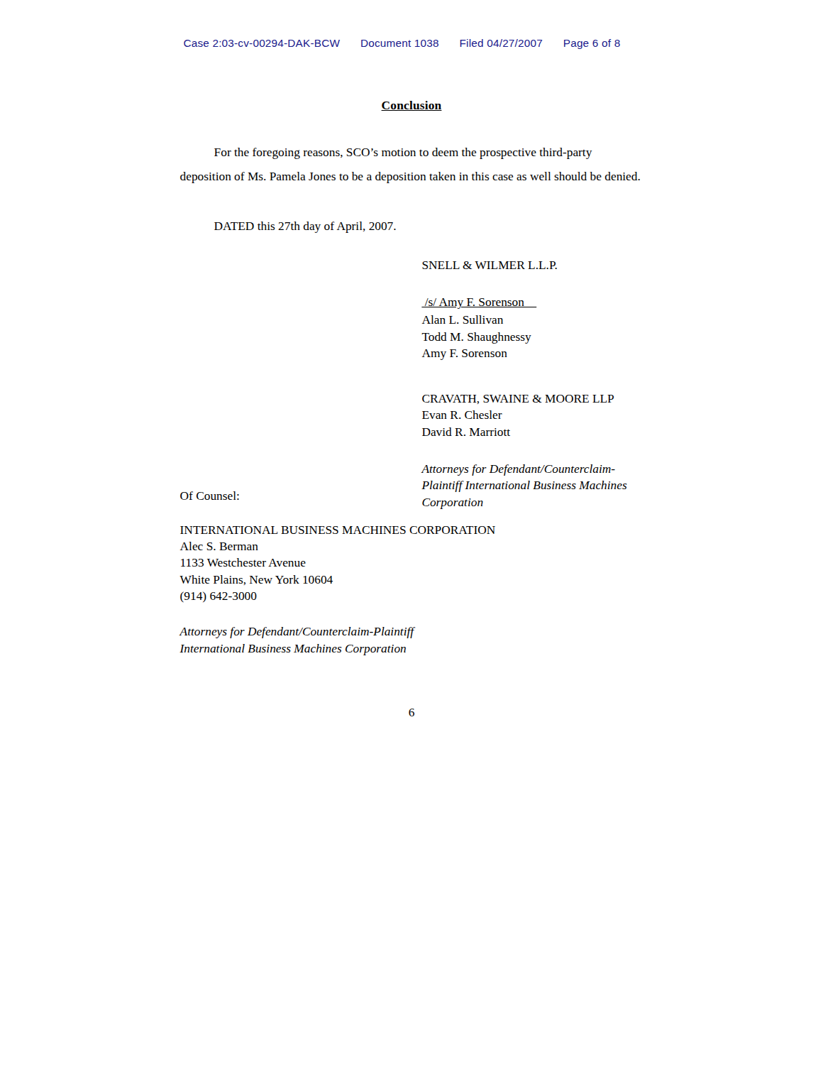Case 2:03-cv-00294-DAK-BCW Document 1038 Filed 04/27/2007 Page 6 of 8
Conclusion
For the foregoing reasons, SCO’s motion to deem the prospective third-party deposition of Ms. Pamela Jones to be a deposition taken in this case as well should be denied.
DATED this 27th day of April, 2007.
SNELL & WILMER L.L.P.
/s/ Amy F. Sorenson
Alan L. Sullivan
Todd M. Shaughnessy
Amy F. Sorenson
CRAVATH, SWAINE & MOORE LLP
Evan R. Chesler
David R. Marriott
Attorneys for Defendant/Counterclaim-
Plaintiff International Business Machines
Corporation
Of Counsel:
INTERNATIONAL BUSINESS MACHINES CORPORATION
Alec S. Berman
1133 Westchester Avenue
White Plains, New York 10604
(914) 642-3000
Attorneys for Defendant/Counterclaim-Plaintiff
International Business Machines Corporation
6